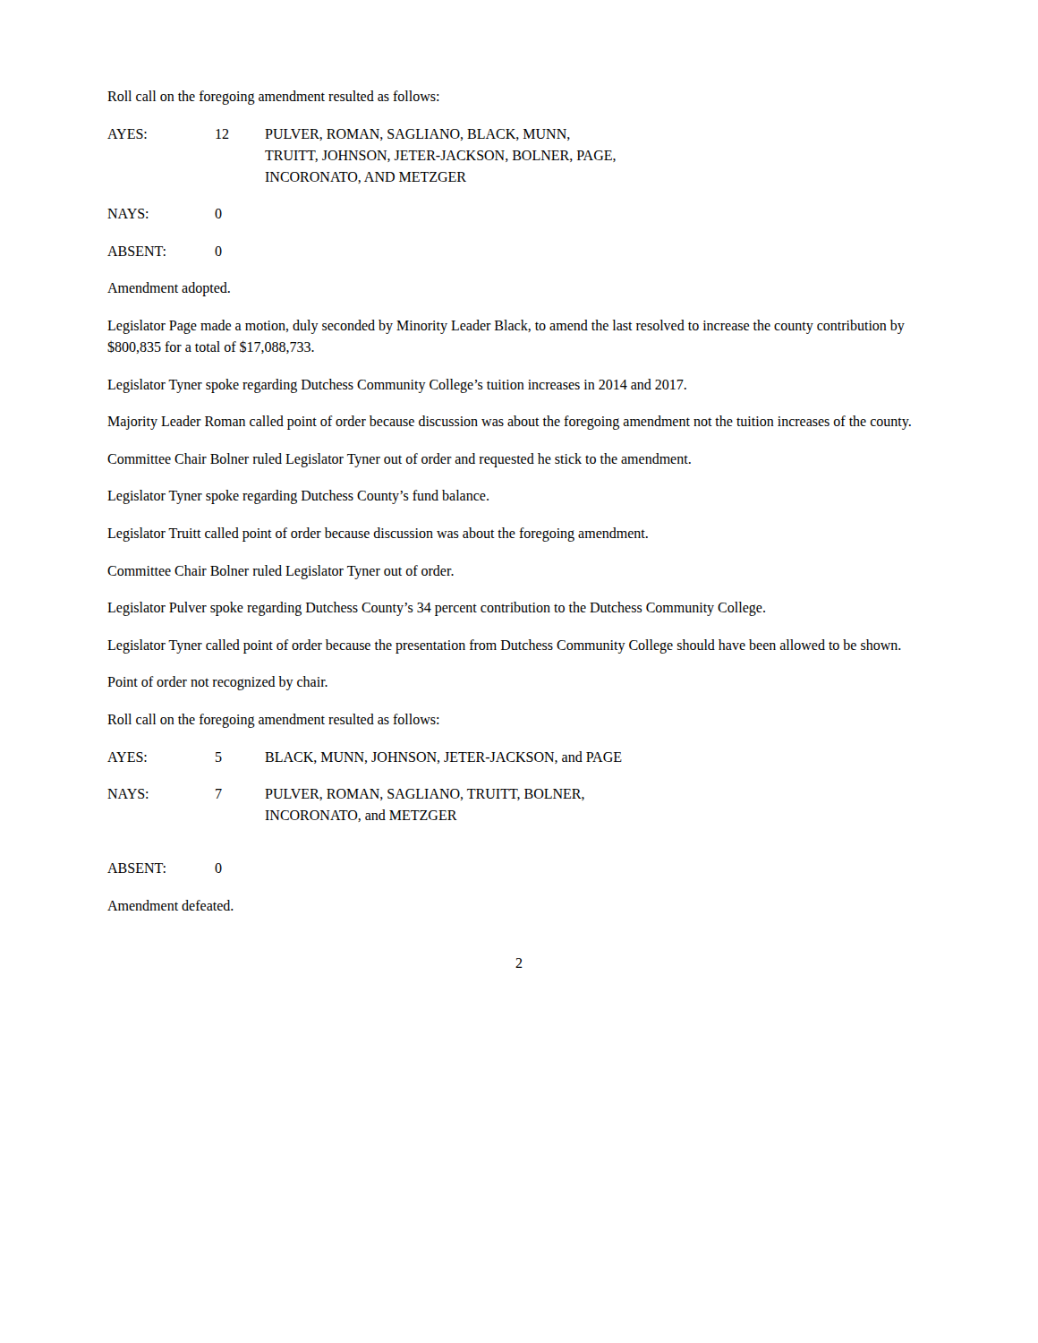Roll call on the foregoing amendment resulted as follows:
AYES: 12 PULVER, ROMAN, SAGLIANO, BLACK, MUNN,
TRUITT, JOHNSON, JETER-JACKSON, BOLNER, PAGE,
INCORONATO, AND METZGER
NAYS: 0
ABSENT: 0
Amendment adopted.
Legislator Page made a motion, duly seconded by Minority Leader Black, to amend the last resolved to increase the county contribution by $800,835 for a total of $17,088,733.
Legislator Tyner spoke regarding Dutchess Community College’s tuition increases in 2014 and 2017.
Majority Leader Roman called point of order because discussion was about the foregoing amendment not the tuition increases of the county.
Committee Chair Bolner ruled Legislator Tyner out of order and requested he stick to the amendment.
Legislator Tyner spoke regarding Dutchess County’s fund balance.
Legislator Truitt called point of order because discussion was about the foregoing amendment.
Committee Chair Bolner ruled Legislator Tyner out of order.
Legislator Pulver spoke regarding Dutchess County’s 34 percent contribution to the Dutchess Community College.
Legislator Tyner called point of order because the presentation from Dutchess Community College should have been allowed to be shown.
Point of order not recognized by chair.
Roll call on the foregoing amendment resulted as follows:
AYES: 5 BLACK, MUNN, JOHNSON, JETER-JACKSON, and PAGE
NAYS: 7 PULVER, ROMAN, SAGLIANO, TRUITT, BOLNER,
INCORONATO, and METZGER
ABSENT: 0
Amendment defeated.
2